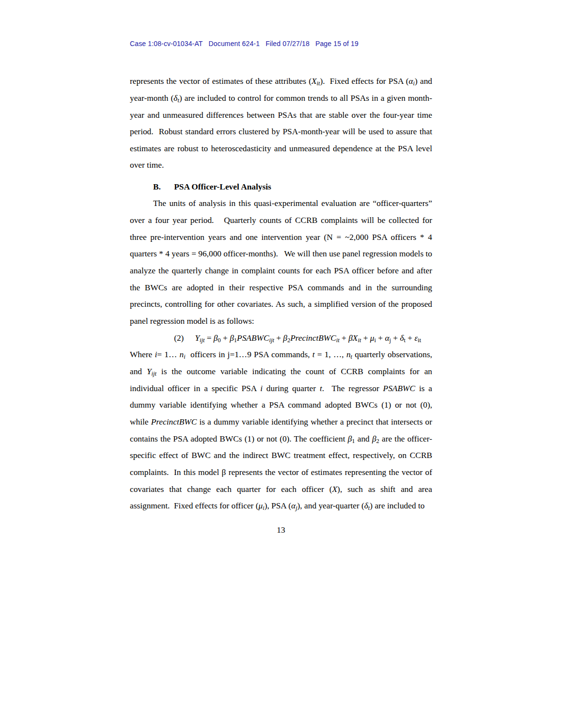Case 1:08-cv-01034-AT Document 624-1 Filed 07/27/18 Page 15 of 19
represents the vector of estimates of these attributes (Xit). Fixed effects for PSA (αi) and year-month (δt) are included to control for common trends to all PSAs in a given month-year and unmeasured differences between PSAs that are stable over the four-year time period. Robust standard errors clustered by PSA-month-year will be used to assure that estimates are robust to heteroscedasticity and unmeasured dependence at the PSA level over time.
B. PSA Officer-Level Analysis
The units of analysis in this quasi-experimental evaluation are “officer-quarters” over a four year period. Quarterly counts of CCRB complaints will be collected for three pre-intervention years and one intervention year (N = ~2,000 PSA officers * 4 quarters * 4 years = 96,000 officer-months). We will then use panel regression models to analyze the quarterly change in complaint counts for each PSA officer before and after the BWCs are adopted in their respective PSA commands and in the surrounding precincts, controlling for other covariates. As such, a simplified version of the proposed panel regression model is as follows:
(2) Yijt = β0 + β1PSABWCijt + β2PrecinctBWCit + βXit + μi + αj + δt + εit
Where i= 1… ni officers in j=1…9 PSA commands, t = 1, …, nt quarterly observations, and Yijt is the outcome variable indicating the count of CCRB complaints for an individual officer in a specific PSA i during quarter t. The regressor PSABWC is a dummy variable identifying whether a PSA command adopted BWCs (1) or not (0), while PrecinctBWC is a dummy variable identifying whether a precinct that intersects or contains the PSA adopted BWCs (1) or not (0). The coefficient β1 and β2 are the officer-specific effect of BWC and the indirect BWC treatment effect, respectively, on CCRB complaints. In this model β represents the vector of estimates representing the vector of covariates that change each quarter for each officer (X), such as shift and area assignment. Fixed effects for officer (μi), PSA (αj), and year-quarter (δt) are included to
13